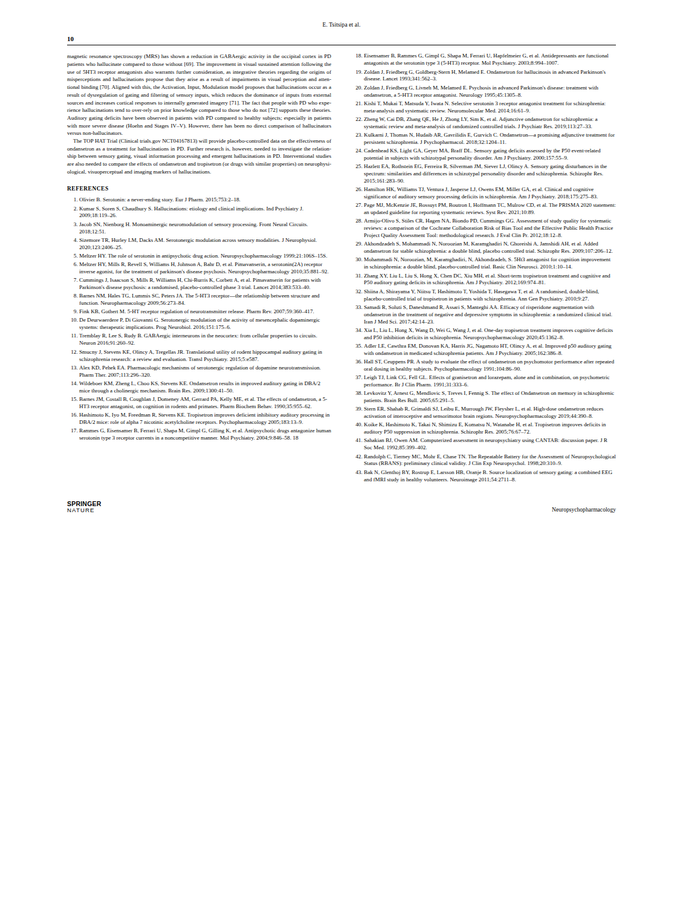E. Tsitsipa et al.
10
magnetic resonance spectroscopy (MRS) has shown a reduction in GABAergic activity in the occipital cortex in PD patients who hallucinate compared to those without [69]. The improvement in visual sustained attention following the use of 5HT3 receptor antagonists also warrants further consideration, as integrative theories regarding the origins of misperceptions and hallucinations propose that they arise as a result of impairments in visual perception and attentional binding [70]. Aligned with this, the Activation, Input, Modulation model proposes that hallucinations occur as a result of dysregulation of gating and filtering of sensory inputs, which reduces the dominance of inputs from external sources and increases cortical responses to internally generated imagery [71]. The fact that people with PD who experience hallucinations tend to over-rely on prior knowledge compared to those who do not [72] supports these theories. Auditory gating deficits have been observed in patients with PD compared to healthy subjects; especially in patients with more severe disease (Hoehn and Stages IV–V). However, there has been no direct comparison of hallucinators versus non-hallucinators.
The TOP HAT Trial (Clinical trials.gov NCT04167813) will provide placebo-controlled data on the effectiveness of ondansetron as a treatment for hallucinations in PD. Further research is, however, needed to investigate the relationship between sensory gating, visual information processing and emergent hallucinations in PD. Interventional studies are also needed to compare the effects of ondansetron and tropisetron (or drugs with similar properties) on neurophysiological, visuoperceptual and imaging markers of hallucinations.
References
Olivier B. Serotonin: a never-ending story. Eur J Pharm. 2015;753:2–18.
Kumar S, Soren S, Chaudhury S. Hallucinations: etiology and clinical implications. Ind Psychiatry J. 2009;18:119–26.
Jacob SN, Nienborg H. Monoaminergic neuromodulation of sensory processing. Front Neural Circuits. 2018;12:51.
Sizemore TR, Hurley LM, Dacks AM. Serotonergic modulation across sensory modalities. J Neurophysiol. 2020;123:2406–25.
Meltzer HY. The role of serotonin in antipsychotic drug action. Neuropsychopharmacology 1999;21:106S–15S.
Meltzer HY, Mills R, Revell S, Williams H, Johnson A, Bahr D, et al. Pimavanserin, a serotonin(2A) receptor inverse agonist, for the treatment of parkinson's disease psychosis. Neuropsychopharmacology 2010;35:881–92.
Cummings J, Isaacson S, Mills R, Williams H, Chi-Burris K, Corbett A, et al. Pimavanserin for patients with Parkinson's disease psychosis: a randomised, placebo-controlled phase 3 trial. Lancet 2014;383:533–40.
Barnes NM, Hales TG, Lummis SC, Peters JA. The 5-HT3 receptor—the relationship between structure and function. Neuropharmacology 2009;56:273–84.
Fink KB, Gothert M. 5-HT receptor regulation of neurotransmitter release. Pharm Rev. 2007;59:360–417.
De Deurwaerdere P, Di Giovanni G. Serotonergic modulation of the activity of mesencephalic dopaminergic systems: therapeutic implications. Prog Neurobiol. 2016;151:175–6.
Tremblay R, Lee S, Rudy B. GABAergic interneurons in the neocortex: from cellular properties to circuits. Neuron 2016;91:260–92.
Smucny J, Stevens KE, Olincy A, Tregellas JR. Translational utility of rodent hippocampal auditory gating in schizophrenia research: a review and evaluation. Transl Psychiatry. 2015;5:e587.
Alex KD, Pehek EA. Pharmacologic mechanisms of serotonergic regulation of dopamine neurotransmission. Pharm Ther. 2007;113:296–320.
Wildeboer KM, Zheng L, Choo KS, Stevens KE. Ondansetron results in improved auditory gating in DBA/2 mice through a cholinergic mechanism. Brain Res. 2009;1300:41–50.
Barnes JM, Costall B, Coughlan J, Domeney AM, Gerrard PA, Kelly ME, et al. The effects of ondansetron, a 5-HT3 receptor antagonist, on cognition in rodents and primates. Pharm Biochem Behav. 1990;35:955–62.
Hashimoto K, Iyo M, Freedman R, Stevens KE. Tropisetron improves deficient inhibitory auditory processing in DBA/2 mice: role of alpha 7 nicotinic acetylcholine receptors. Psychopharmacology 2005;183:13–9.
Rammes G, Eisensamer B, Ferrari U, Shapa M, Gimpl G, Gilling K, et al. Antipsychotic drugs antagonize human serotonin type 3 receptor currents in a noncompetitive manner. Mol Psychiatry. 2004;9:846–58. 18
Eisensamer B, Rammes G, Gimpl G, Shapa M, Ferrari U, Hapfelmeier G, et al. Antidepressants are functional antagonists at the serotonin type 3 (5-HT3) receptor. Mol Psychiatry. 2003;8:994–1007.
Zoldan J, Friedberg G, Goldberg-Stern H, Melamed E. Ondansetron for hallucinosis in advanced Parkinson's disease. Lancet 1993;341:562–3.
Zoldan J, Friedberg G, Livneh M, Melamed E. Psychosis in advanced Parkinson's disease: treatment with ondansetron, a 5-HT3 receptor antagonist. Neurology 1995;45:1305–8.
Kishi T, Mukai T, Matsuda Y, Iwata N. Selective serotonin 3 receptor antagonist treatment for schizophrenia: meta-analysis and systematic review. Neuromolecular Med. 2014;16:61–9.
Zheng W, Cai DB, Zhang QE, He J, Zhong LY, Sim K, et al. Adjunctive ondansetron for schizophrenia: a systematic review and meta-analysis of randomized controlled trials. J Psychiatr Res. 2019;113:27–33.
Kulkarni J, Thomas N, Hudaib AR, Gavrilidis E, Gurvich C. Ondansetron—a promising adjunctive treatment for persistent schizophrenia. J Psychopharmacol. 2018;32:1204–11.
Cadenhead KS, Light GA, Geyer MA, Braff DL. Sensory gating deficits assessed by the P50 event-related potential in subjects with schizotypal personality disorder. Am J Psychiatry. 2000;157:55–9.
Hazlett EA, Rothstein EG, Ferreira R, Silverman JM, Siever LJ, Olincy A. Sensory gating disturbances in the spectrum: similarities and differences in schizotypal personality disorder and schizophrenia. Schizophr Res. 2015;161:283–90.
Hamilton HK, Williams TJ, Ventura J, Jasperse LJ, Owens EM, Miller GA, et al. Clinical and cognitive significance of auditory sensory processing deficits in schizophrenia. Am J Psychiatry. 2018;175:275–83.
Page MJ, McKenzie JE, Bossuyt PM, Boutron I, Hoffmann TC, Mulrow CD, et al. The PRISMA 2020 statement: an updated guideline for reporting systematic reviews. Syst Rev. 2021;10:89.
Armijo-Olivo S, Stiles CR, Hagen NA, Biondo PD, Cummings GG. Assessment of study quality for systematic reviews: a comparison of the Cochrane Collaboration Risk of Bias Tool and the Effective Public Health Practice Project Quality Assessment Tool: methodological research. J Eval Clin Pr. 2012;18:12–8.
Akhondzadeh S, Mohammadi N, Noroozian M, Karamghadiri N, Ghoreishi A, Jamshidi AH, et al. Added ondansetron for stable schizophrenia: a double blind, placebo controlled trial. Schizophr Res. 2009;107:206–12.
Mohammadi N, Noroozian, M, Karamghadiri, N, Akhondzadeh, S. 5Ht3 antagonist for cognition improvement in schizophrenia: a double blind, placebo-controlled trial. Basic Clin Neurosci. 2010;1:10–14.
Zhang XY, Liu L, Liu S, Hong X, Chen DC, Xiu MH, et al. Short-term tropisetron treatment and cognitive and P50 auditory gating deficits in schizophrenia. Am J Psychiatry. 2012;169:974–81.
Shiina A, Shirayama Y, Niitsu T, Hashimoto T, Yoshida T, Hasegawa T, et al. A randomised, double-blind, placebo-controlled trial of tropisetron in patients with schizophrenia. Ann Gen Psychiatry. 2010;9:27.
Samadi R, Soluti S, Daneshmand R, Assari S, Manteghi AA. Efficacy of risperidone augmentation with ondansetron in the treatment of negative and depressive symptoms in schizophrenia: a randomized clinical trial. Iran J Med Sci. 2017;42:14–23.
Xia L, Liu L, Hong X, Wang D, Wei G, Wang J, et al. One-day tropisetron treatment improves cognitive deficits and P50 inhibition deficits in schizophrenia. Neuropsychopharmacology 2020;45:1362–8.
Adler LE, Cawthra EM, Donovan KA, Harris JG, Nagamoto HT, Olincy A, et al. Improved p50 auditory gating with ondansetron in medicated schizophrenia patients. Am J Psychiatry. 2005;162:386–8.
Hall ST, Ceuppens PR. A study to evaluate the effect of ondansetron on psychomotor performance after repeated oral dosing in healthy subjects. Psychopharmacology 1991;104:86–90.
Leigh TJ, Link CG, Fell GL. Effects of granisetron and lorazepam, alone and in combination, on psychometric performance. Br J Clin Pharm. 1991;31:333–6.
Levkovitz Y, Arnest G, Mendlovic S, Treves I, Fennig S. The effect of Ondansetron on memory in schizophrenic patients. Brain Res Bull. 2005;65:291–5.
Stern ER, Shahab R, Grimaldi SJ, Leibu E, Murrough JW, Fleysher L, et al. High-dose ondansetron reduces activation of interoceptive and sensorimotor brain regions. Neuropsychopharmacology 2019;44:390–8.
Koike K, Hashimoto K, Takai N, Shimizu E, Komatsu N, Watanabe H, et al. Tropisetron improves deficits in auditory P50 suppression in schizophrenia. Schizophr Res. 2005;76:67–72.
Sahakian BJ, Owen AM. Computerized assessment in neuropsychiatry using CANTAB: discussion paper. J R Soc Med. 1992;85:399–402.
Randolph C, Tierney MC, Mohr E, Chase TN. The Repeatable Battery for the Assessment of Neuropsychological Status (RBANS): preliminary clinical validity. J Clin Exp Neuropsychol. 1998;20:310–9.
Bak N, Glenthoj BY, Rostrup E, Larsson HB, Oranje B. Source localization of sensory gating: a combined EEG and fMRI study in healthy volunteers. Neuroimage 2011;54:2711–8.
SPRINGERNATURE
Neuropsychopharmacology